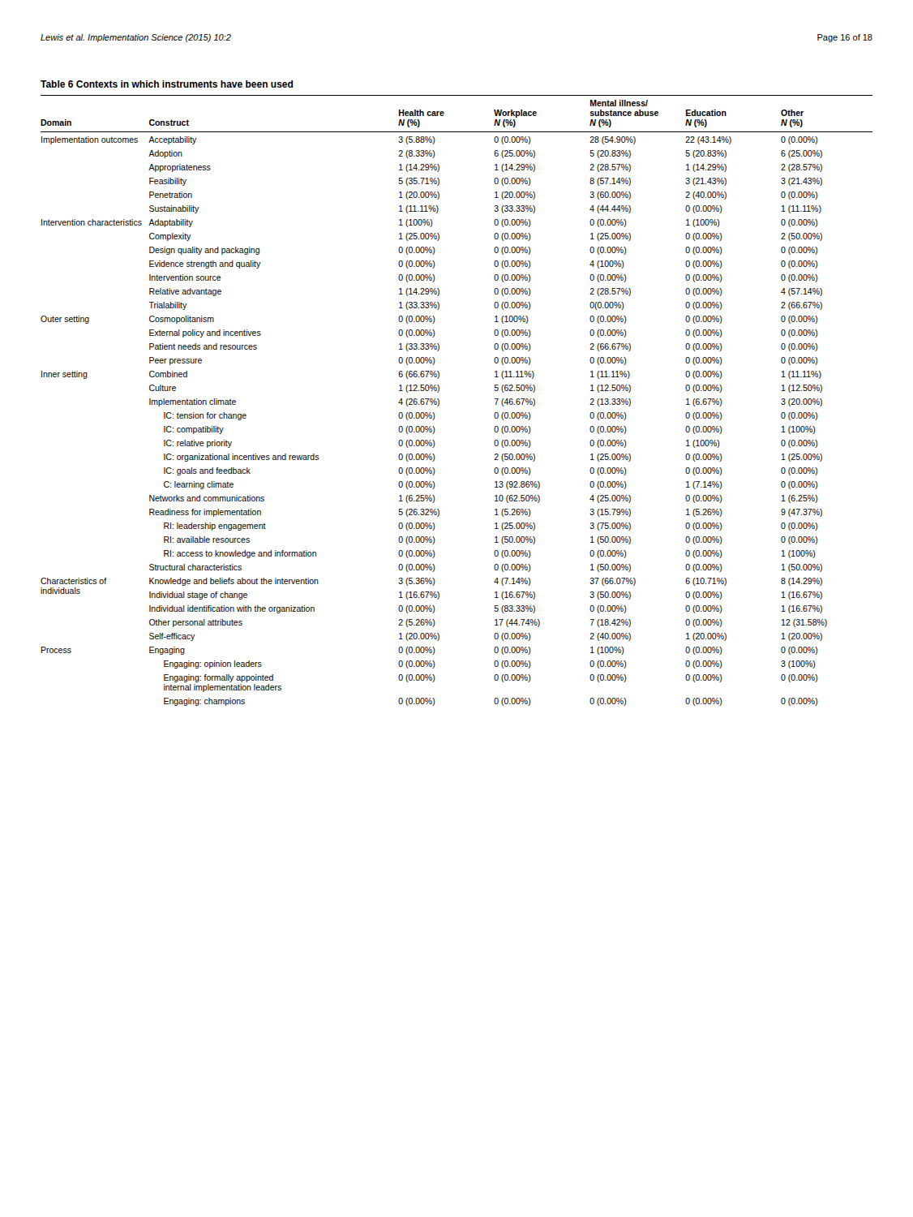Lewis et al. Implementation Science (2015) 10:2
Page 16 of 18
Table 6 Contexts in which instruments have been used
| Domain | Construct | Health care N (%) | Workplace N (%) | Mental illness/ substance abuse N (%) | Education N (%) | Other N (%) |
| --- | --- | --- | --- | --- | --- | --- |
| Implementation outcomes | Acceptability | 3 (5.88%) | 0 (0.00%) | 28 (54.90%) | 22 (43.14%) | 0 (0.00%) |
| Adoption | 2 (8.33%) | 6 (25.00%) | 5 (20.83%) | 5 (20.83%) | 6 (25.00%) |
| | Appropriateness | 1 (14.29%) | 1 (14.29%) | 2 (28.57%) | 1 (14.29%) | 2 (28.57%) |
| | Feasibility | 5 (35.71%) | 0 (0.00%) | 8 (57.14%) | 3 (21.43%) | 3 (21.43%) |
| | Penetration | 1 (20.00%) | 1 (20.00%) | 3 (60.00%) | 2 (40.00%) | 0 (0.00%) |
| | Sustainability | 1 (11.11%) | 3 (33.33%) | 4 (44.44%) | 0 (0.00%) | 1 (11.11%) |
| Intervention characteristics | Adaptability | 1 (100%) | 0 (0.00%) | 0 (0.00%) | 1 (100%) | 0 (0.00%) |
| Complexity | 1 (25.00%) | 0 (0.00%) | 1 (25.00%) | 0 (0.00%) | 2 (50.00%) |
| | Design quality and packaging | 0 (0.00%) | 0 (0.00%) | 0 (0.00%) | 0 (0.00%) | 0 (0.00%) |
| | Evidence strength and quality | 0 (0.00%) | 0 (0.00%) | 4 (100%) | 0 (0.00%) | 0 (0.00%) |
| | Intervention source | 0 (0.00%) | 0 (0.00%) | 0 (0.00%) | 0 (0.00%) | 0 (0.00%) |
| | Relative advantage | 1 (14.29%) | 0 (0.00%) | 2 (28.57%) | 0 (0.00%) | 4 (57.14%) |
| | Trialability | 1 (33.33%) | 0 (0.00%) | 0(0.00%) | 0 (0.00%) | 2 (66.67%) |
| Outer setting | Cosmopolitanism | 0 (0.00%) | 1 (100%) | 0 (0.00%) | 0 (0.00%) | 0 (0.00%) |
| External policy and incentives | 0 (0.00%) | 0 (0.00%) | 0 (0.00%) | 0 (0.00%) | 0 (0.00%) |
| | Patient needs and resources | 1 (33.33%) | 0 (0.00%) | 2 (66.67%) | 0 (0.00%) | 0 (0.00%) |
| | Peer pressure | 0 (0.00%) | 0 (0.00%) | 0 (0.00%) | 0 (0.00%) | 0 (0.00%) |
| Inner setting | Combined | 6 (66.67%) | 1 (11.11%) | 1 (11.11%) | 0 (0.00%) | 1 (11.11%) |
| Culture | 1 (12.50%) | 5 (62.50%) | 1 (12.50%) | 0 (0.00%) | 1 (12.50%) |
| | Implementation climate | 4 (26.67%) | 7 (46.67%) | 2 (13.33%) | 1 (6.67%) | 3 (20.00%) |
| | IC: tension for change | 0 (0.00%) | 0 (0.00%) | 0 (0.00%) | 0 (0.00%) | 0 (0.00%) |
| | IC: compatibility | 0 (0.00%) | 0 (0.00%) | 0 (0.00%) | 0 (0.00%) | 1 (100%) |
| | IC: relative priority | 0 (0.00%) | 0 (0.00%) | 0 (0.00%) | 1 (100%) | 0 (0.00%) |
| | IC: organizational incentives and rewards | 0 (0.00%) | 2 (50.00%) | 1 (25.00%) | 0 (0.00%) | 1 (25.00%) |
| | IC: goals and feedback | 0 (0.00%) | 0 (0.00%) | 0 (0.00%) | 0 (0.00%) | 0 (0.00%) |
| | C: learning climate | 0 (0.00%) | 13 (92.86%) | 0 (0.00%) | 1 (7.14%) | 0 (0.00%) |
| | Networks and communications | 1 (6.25%) | 10 (62.50%) | 4 (25.00%) | 0 (0.00%) | 1 (6.25%) |
| | Readiness for implementation | 5 (26.32%) | 1 (5.26%) | 3 (15.79%) | 1 (5.26%) | 9 (47.37%) |
| | RI: leadership engagement | 0 (0.00%) | 1 (25.00%) | 3 (75.00%) | 0 (0.00%) | 0 (0.00%) |
| | RI: available resources | 0 (0.00%) | 1 (50.00%) | 1 (50.00%) | 0 (0.00%) | 0 (0.00%) |
| | RI: access to knowledge and information | 0 (0.00%) | 0 (0.00%) | 0 (0.00%) | 0 (0.00%) | 1 (100%) |
| | Structural characteristics | 0 (0.00%) | 0 (0.00%) | 1 (50.00%) | 0 (0.00%) | 1 (50.00%) |
| Characteristics of individuals | Knowledge and beliefs about the intervention | 3 (5.36%) | 4 (7.14%) | 37 (66.07%) | 6 (10.71%) | 8 (14.29%) |
| Individual stage of change | 1 (16.67%) | 1 (16.67%) | 3 (50.00%) | 0 (0.00%) | 1 (16.67%) |
| | Individual identification with the organization | 0 (0.00%) | 5 (83.33%) | 0 (0.00%) | 0 (0.00%) | 1 (16.67%) |
| | Other personal attributes | 2 (5.26%) | 17 (44.74%) | 7 (18.42%) | 0 (0.00%) | 12 (31.58%) |
| | Self-efficacy | 1 (20.00%) | 0 (0.00%) | 2 (40.00%) | 1 (20.00%) | 1 (20.00%) |
| Process | Engaging | 0 (0.00%) | 0 (0.00%) | 1 (100%) | 0 (0.00%) | 0 (0.00%) |
| Engaging: opinion leaders | 0 (0.00%) | 0 (0.00%) | 0 (0.00%) | 0 (0.00%) | 3 (100%) |
| | Engaging: formally appointed internal implementation leaders | 0 (0.00%) | 0 (0.00%) | 0 (0.00%) | 0 (0.00%) | 0 (0.00%) |
| | Engaging: champions | 0 (0.00%) | 0 (0.00%) | 0 (0.00%) | 0 (0.00%) | 0 (0.00%) |